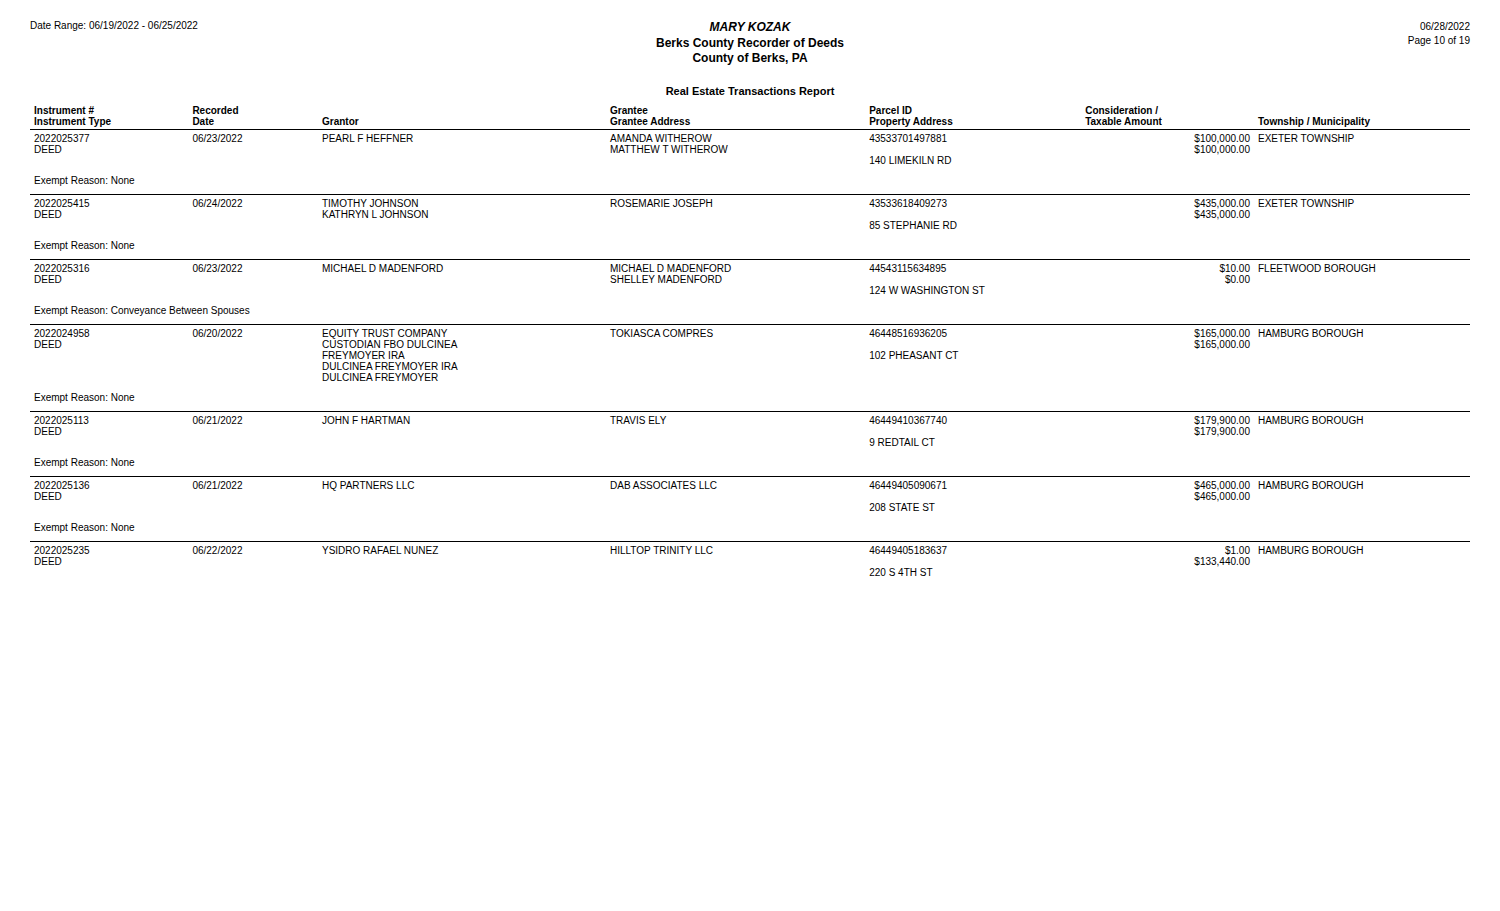Date Range: 06/19/2022 - 06/25/2022
MARY KOZAK
Berks County Recorder of Deeds
County of Berks, PA
06/28/2022
Page 10 of 19
Real Estate Transactions Report
| Instrument # Instrument Type | Recorded Date | Grantor | Grantee Grantee Address | Parcel ID Property Address | Consideration / Taxable Amount | Township / Municipality |
| --- | --- | --- | --- | --- | --- | --- |
| 2022025377 DEED | 06/23/2022 | PEARL F HEFFNER | AMANDA WITHEROW MATTHEW T WITHEROW | 43533701497881 140 LIMEKILN RD | $100,000.00 $100,000.00 | EXETER TOWNSHIP |
| Exempt Reason: None |
| 2022025415 DEED | 06/24/2022 | TIMOTHY JOHNSON KATHRYN L JOHNSON | ROSEMARIE JOSEPH | 43533618409273 85 STEPHANIE RD | $435,000.00 $435,000.00 | EXETER TOWNSHIP |
| Exempt Reason: None |
| 2022025316 DEED | 06/23/2022 | MICHAEL D MADENFORD | MICHAEL D MADENFORD SHELLEY MADENFORD | 44543115634895 124 W WASHINGTON ST | $10.00 $0.00 | FLEETWOOD BOROUGH |
| Exempt Reason: Conveyance Between Spouses |
| 2022024958 DEED | 06/20/2022 | EQUITY TRUST COMPANY CUSTODIAN FBO DULCINEA FREYMOYER IRA DULCINEA FREYMOYER IRA DULCINEA FREYMOYER | TOKIASCA COMPRES | 46448516936205 102 PHEASANT CT | $165,000.00 $165,000.00 | HAMBURG BOROUGH |
| Exempt Reason: None |
| 2022025113 DEED | 06/21/2022 | JOHN F HARTMAN | TRAVIS ELY | 46449410367740 9 REDTAIL CT | $179,900.00 $179,900.00 | HAMBURG BOROUGH |
| Exempt Reason: None |
| 2022025136 DEED | 06/21/2022 | HQ PARTNERS LLC | DAB ASSOCIATES LLC | 46449405090671 208 STATE ST | $465,000.00 $465,000.00 | HAMBURG BOROUGH |
| Exempt Reason: None |
| 2022025235 DEED | 06/22/2022 | YSIDRO RAFAEL NUNEZ | HILLTOP TRINITY LLC | 46449405183637 220 S 4TH ST | $1.00 $133,440.00 | HAMBURG BOROUGH |